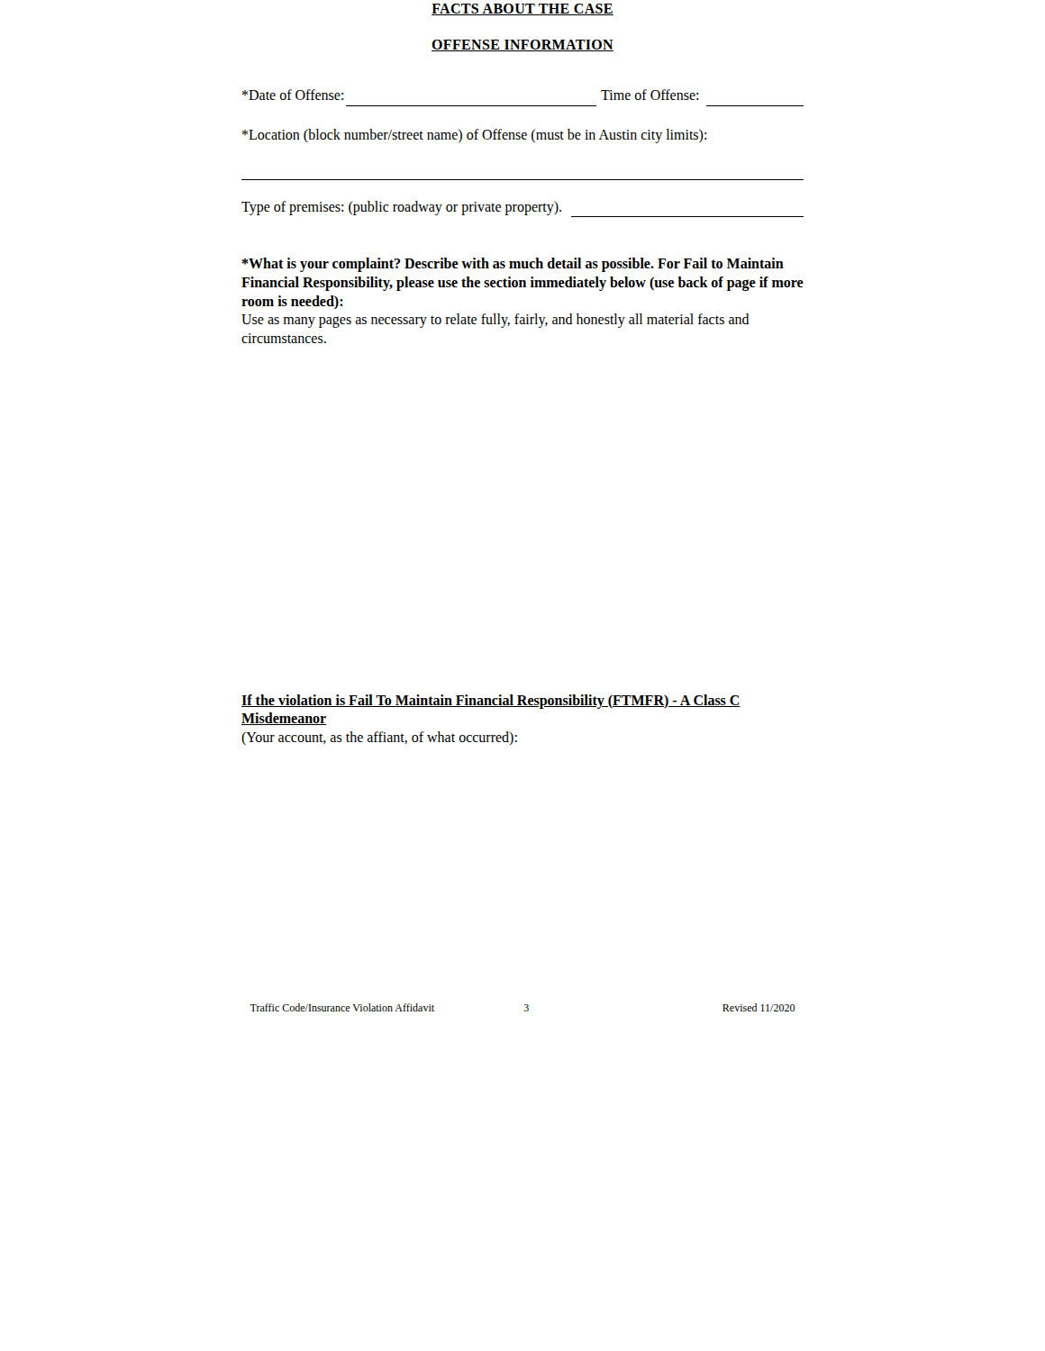FACTS ABOUT THE CASE
OFFENSE INFORMATION
*Date of Offense: Time of Offense:
*Location (block number/street name) of Offense (must be in Austin city limits):
Type of premises: (public roadway or private property).
*What is your complaint? Describe with as much detail as possible. For Fail to Maintain Financial Responsibility, please use the section immediately below (use back of page if more room is needed):
Use as many pages as necessary to relate fully, fairly, and honestly all material facts and circumstances.
If the violation is Fail To Maintain Financial Responsibility (FTMFR) - A Class C Misdemeanor
(Your account, as the affiant, of what occurred):
Traffic Code/Insurance Violation Affidavit 3 Revised 11/2020